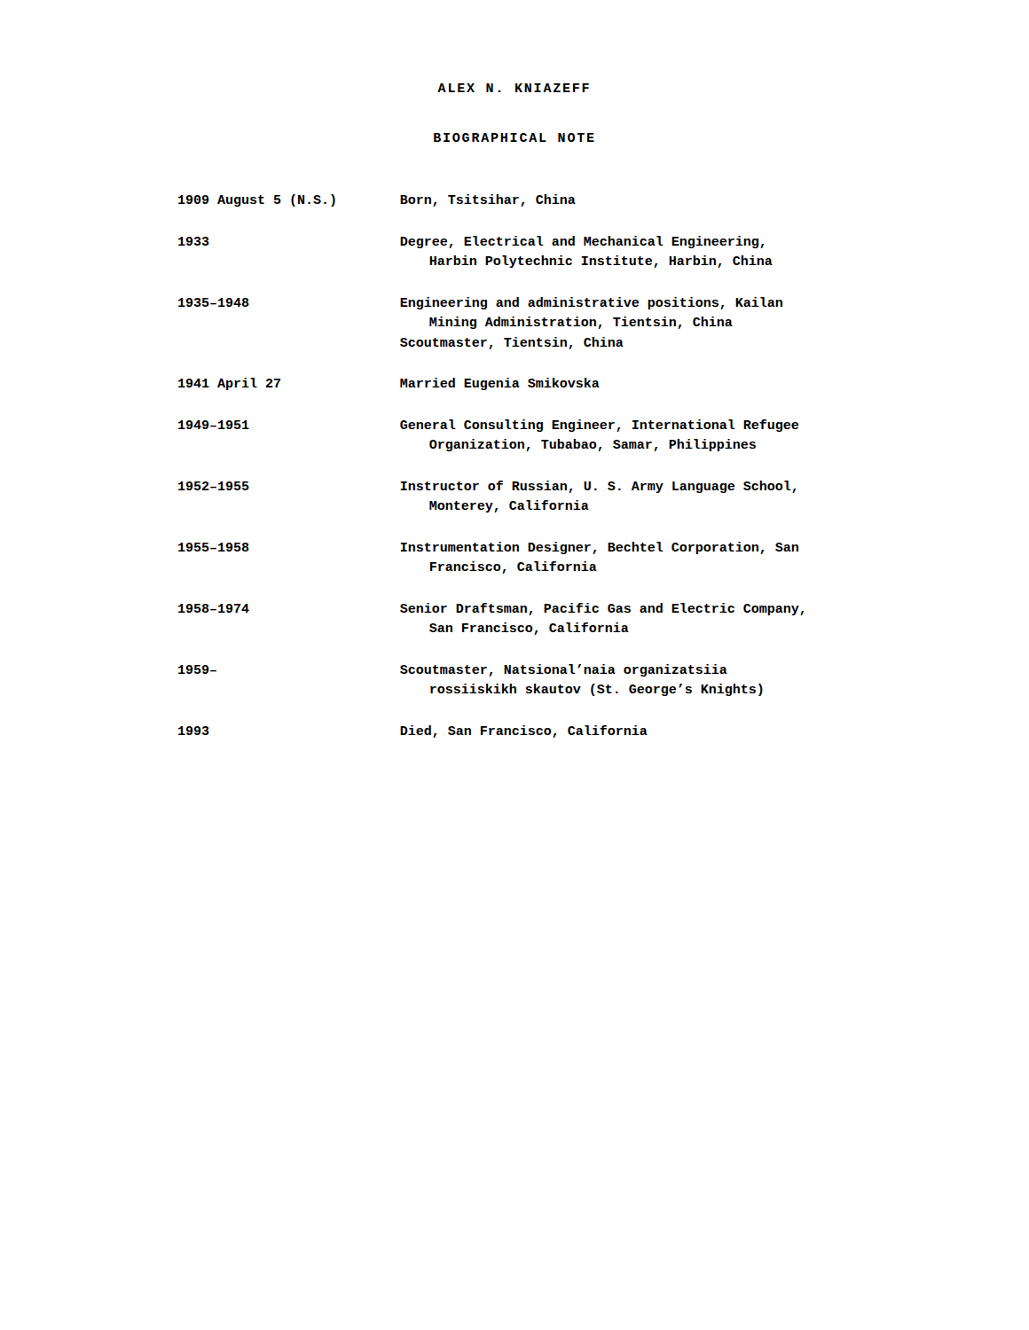ALEX N. KNIAZEFF
BIOGRAPHICAL NOTE
| 1909 August 5 (N.S.) | Born, Tsitsihar, China |
| 1933 | Degree, Electrical and Mechanical Engineering, Harbin Polytechnic Institute, Harbin, China |
| 1935–1948 | Engineering and administrative positions, Kailan Mining Administration, Tientsin, China Scoutmaster, Tientsin, China |
| 1941 April 27 | Married Eugenia Smikovska |
| 1949–1951 | General Consulting Engineer, International Refugee Organization, Tubabao, Samar, Philippines |
| 1952–1955 | Instructor of Russian, U. S. Army Language School, Monterey, California |
| 1955–1958 | Instrumentation Designer, Bechtel Corporation, San Francisco, California |
| 1958–1974 | Senior Draftsman, Pacific Gas and Electric Company, San Francisco, California |
| 1959– | Scoutmaster, Natsional’naia organizatsiia rossiiskikh skautov (St. George’s Knights) |
| 1993 | Died, San Francisco, California |